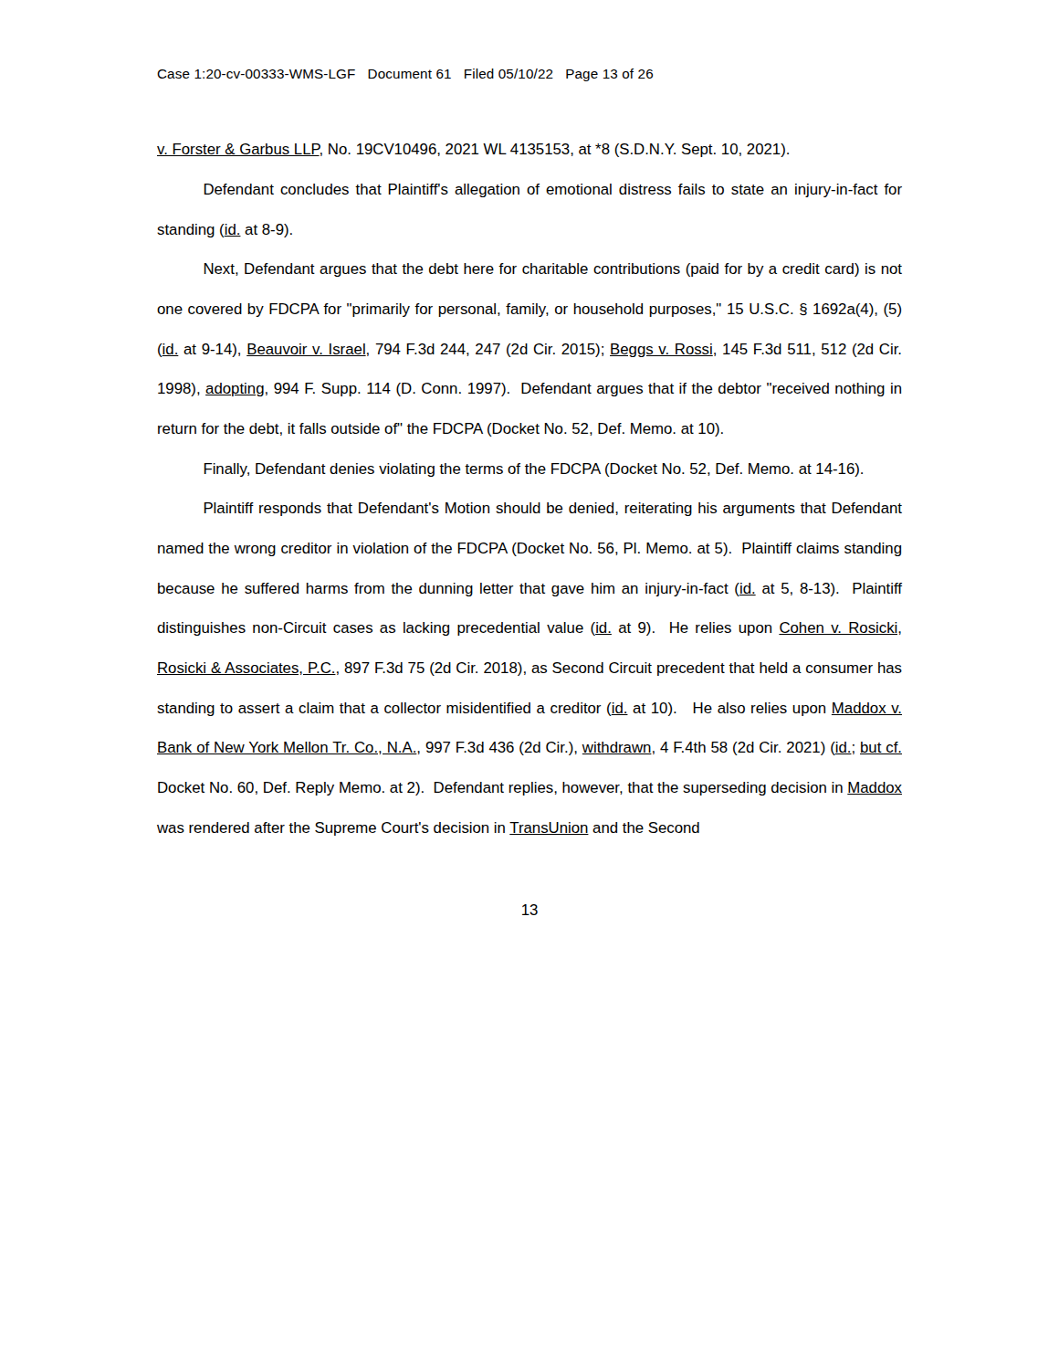Case 1:20-cv-00333-WMS-LGF Document 61 Filed 05/10/22 Page 13 of 26
v. Forster & Garbus LLP, No. 19CV10496, 2021 WL 4135153, at *8 (S.D.N.Y. Sept. 10, 2021).
Defendant concludes that Plaintiff's allegation of emotional distress fails to state an injury-in-fact for standing (id. at 8-9).
Next, Defendant argues that the debt here for charitable contributions (paid for by a credit card) is not one covered by FDCPA for "primarily for personal, family, or household purposes," 15 U.S.C. § 1692a(4), (5) (id. at 9-14), Beauvoir v. Israel, 794 F.3d 244, 247 (2d Cir. 2015); Beggs v. Rossi, 145 F.3d 511, 512 (2d Cir. 1998), adopting, 994 F. Supp. 114 (D. Conn. 1997). Defendant argues that if the debtor "received nothing in return for the debt, it falls outside of" the FDCPA (Docket No. 52, Def. Memo. at 10).
Finally, Defendant denies violating the terms of the FDCPA (Docket No. 52, Def. Memo. at 14-16).
Plaintiff responds that Defendant's Motion should be denied, reiterating his arguments that Defendant named the wrong creditor in violation of the FDCPA (Docket No. 56, Pl. Memo. at 5). Plaintiff claims standing because he suffered harms from the dunning letter that gave him an injury-in-fact (id. at 5, 8-13). Plaintiff distinguishes non-Circuit cases as lacking precedential value (id. at 9). He relies upon Cohen v. Rosicki, Rosicki & Associates, P.C., 897 F.3d 75 (2d Cir. 2018), as Second Circuit precedent that held a consumer has standing to assert a claim that a collector misidentified a creditor (id. at 10). He also relies upon Maddox v. Bank of New York Mellon Tr. Co., N.A., 997 F.3d 436 (2d Cir.), withdrawn, 4 F.4th 58 (2d Cir. 2021) (id.; but cf. Docket No. 60, Def. Reply Memo. at 2). Defendant replies, however, that the superseding decision in Maddox was rendered after the Supreme Court's decision in TransUnion and the Second
13